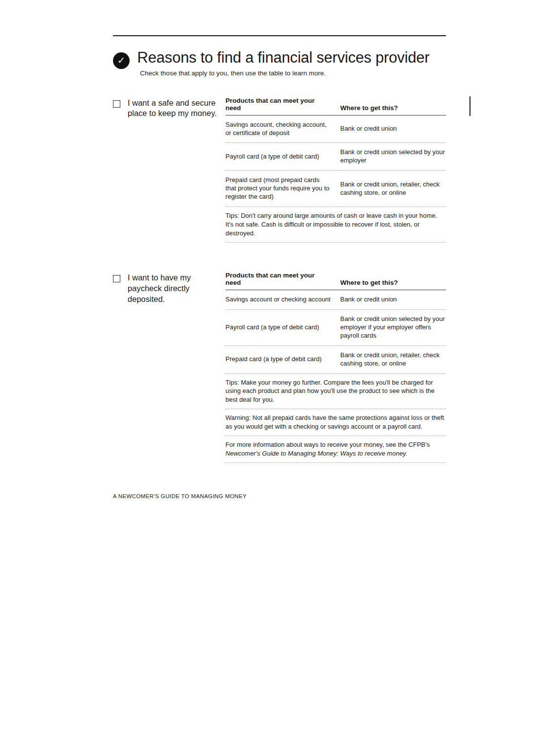✓
Reasons to find a financial services provider
Check those that apply to you, then use the table to learn more.
I want a safe and secure place to keep my money.
| Products that can meet your need | Where to get this? |
| --- | --- |
| Savings account, checking account, or certificate of deposit | Bank or credit union |
| Payroll card (a type of debit card) | Bank or credit union selected by your employer |
| Prepaid card (most prepaid cards that protect your funds require you to register the card) | Bank or credit union, retailer, check cashing store, or online |
Tips: Don't carry around large amounts of cash or leave cash in your home. It's not safe. Cash is difficult or impossible to recover if lost, stolen, or destroyed.
I want to have my paycheck directly deposited.
| Products that can meet your need | Where to get this? |
| --- | --- |
| Savings account or checking account | Bank or credit union |
| Payroll card (a type of debit card) | Bank or credit union selected by your employer if your employer offers payroll cards |
| Prepaid card (a type of debit card) | Bank or credit union, retailer, check cashing store, or online |
Tips: Make your money go further. Compare the fees you'll be charged for using each product and plan how you'll use the product to see which is the best deal for you.
Warning: Not all prepaid cards have the same protections against loss or theft as you would get with a checking or savings account or a payroll card.
For more information about ways to receive your money, see the CFPB's Newcomer's Guide to Managing Money: Ways to receive money.
A NEWCOMER'S GUIDE TO MANAGING MONEY